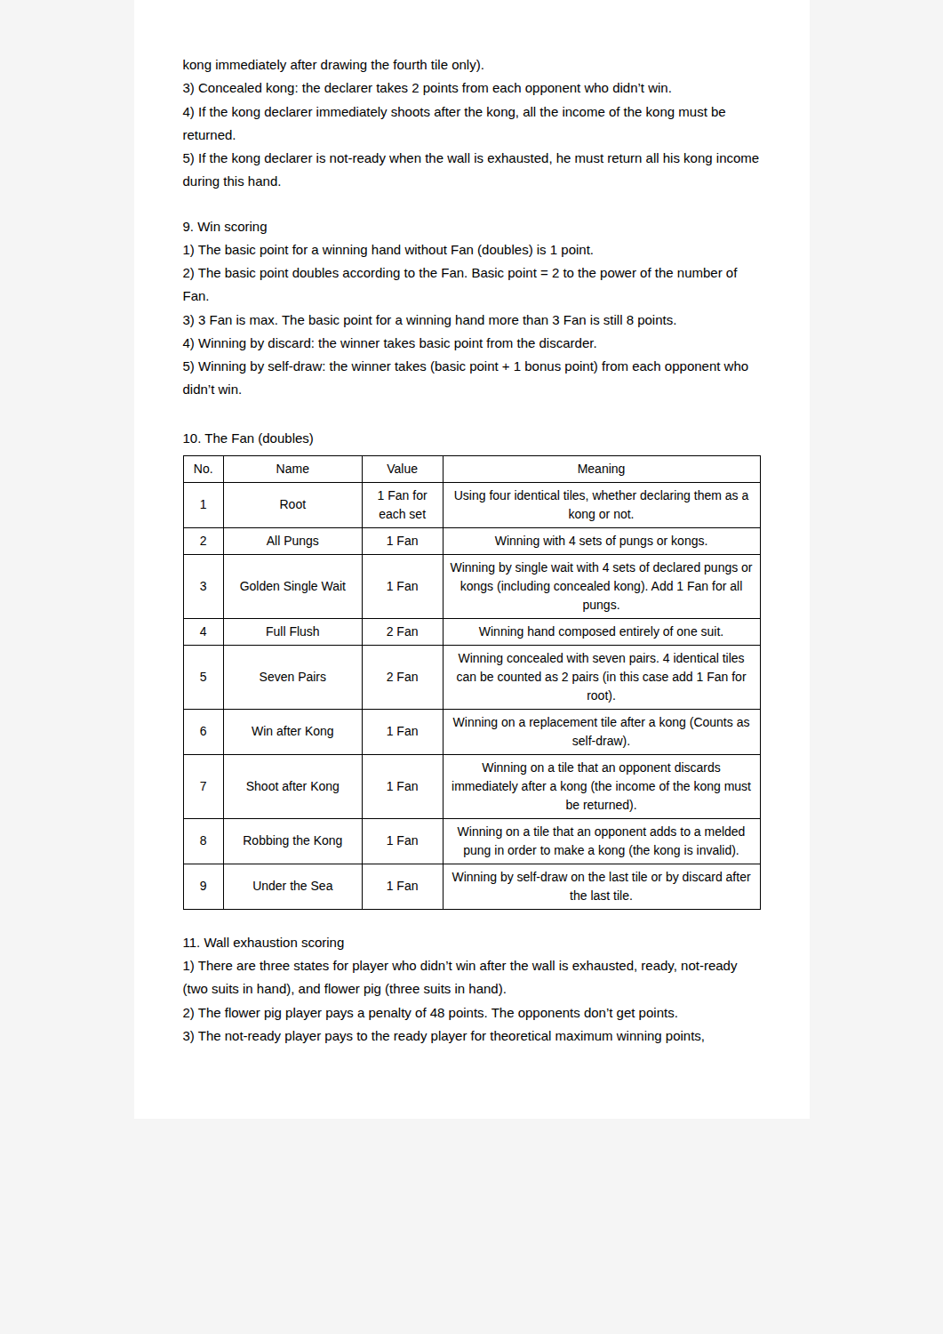kong immediately after drawing the fourth tile only).
3) Concealed kong: the declarer takes 2 points from each opponent who didn’t win.
4) If the kong declarer immediately shoots after the kong, all the income of the kong must be returned.
5) If the kong declarer is not-ready when the wall is exhausted, he must return all his kong income during this hand.
9. Win scoring
1) The basic point for a winning hand without Fan (doubles) is 1 point.
2) The basic point doubles according to the Fan. Basic point = 2 to the power of the number of Fan.
3) 3 Fan is max. The basic point for a winning hand more than 3 Fan is still 8 points.
4) Winning by discard: the winner takes basic point from the discarder.
5) Winning by self-draw: the winner takes (basic point + 1 bonus point) from each opponent who didn’t win.
10. The Fan (doubles)
| No. | Name | Value | Meaning |
| --- | --- | --- | --- |
| 1 | Root | 1 Fan for each set | Using four identical tiles, whether declaring them as a kong or not. |
| 2 | All Pungs | 1 Fan | Winning with 4 sets of pungs or kongs. |
| 3 | Golden Single Wait | 1 Fan | Winning by single wait with 4 sets of declared pungs or kongs (including concealed kong). Add 1 Fan for all pungs. |
| 4 | Full Flush | 2 Fan | Winning hand composed entirely of one suit. |
| 5 | Seven Pairs | 2 Fan | Winning concealed with seven pairs. 4 identical tiles can be counted as 2 pairs (in this case add 1 Fan for root). |
| 6 | Win after Kong | 1 Fan | Winning on a replacement tile after a kong (Counts as self-draw). |
| 7 | Shoot after Kong | 1 Fan | Winning on a tile that an opponent discards immediately after a kong (the income of the kong must be returned). |
| 8 | Robbing the Kong | 1 Fan | Winning on a tile that an opponent adds to a melded pung in order to make a kong (the kong is invalid). |
| 9 | Under the Sea | 1 Fan | Winning by self-draw on the last tile or by discard after the last tile. |
11. Wall exhaustion scoring
1) There are three states for player who didn’t win after the wall is exhausted, ready, not-ready (two suits in hand), and flower pig (three suits in hand).
2) The flower pig player pays a penalty of 48 points. The opponents don’t get points.
3) The not-ready player pays to the ready player for theoretical maximum winning points,